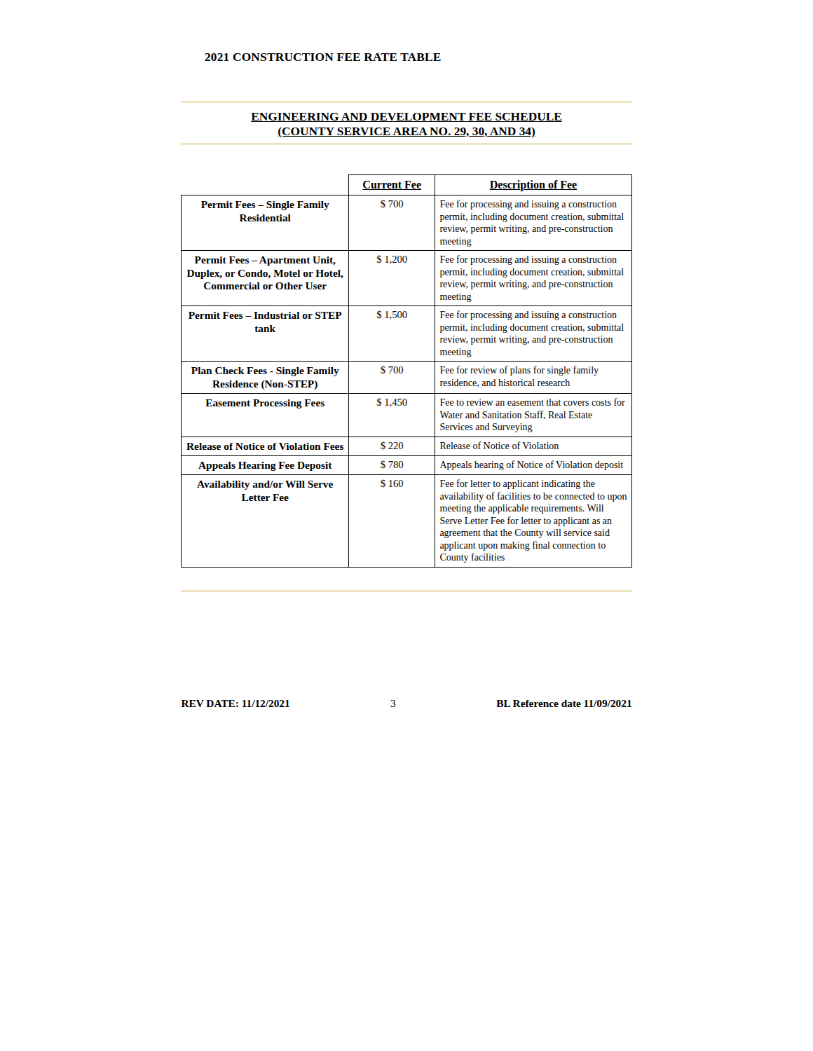2021 CONSTRUCTION FEE RATE TABLE
ENGINEERING AND DEVELOPMENT FEE SCHEDULE
(COUNTY SERVICE AREA NO. 29, 30, AND 34)
| | Current Fee | Description of Fee |
| --- | --- | --- |
| Permit Fees – Single Family Residential | $ 700 | Fee for processing and issuing a construction permit, including document creation, submittal review, permit writing, and pre-construction meeting |
| Permit Fees – Apartment Unit, Duplex, or Condo, Motel or Hotel, Commercial or Other User | $ 1,200 | Fee for processing and issuing a construction permit, including document creation, submittal review, permit writing, and pre-construction meeting |
| Permit Fees – Industrial or STEP tank | $ 1,500 | Fee for processing and issuing a construction permit, including document creation, submittal review, permit writing, and pre-construction meeting |
| Plan Check Fees - Single Family Residence (Non-STEP) | $ 700 | Fee for review of plans for single family residence, and historical research |
| Easement Processing Fees | $ 1,450 | Fee to review an easement that covers costs for Water and Sanitation Staff, Real Estate Services and Surveying |
| Release of Notice of Violation Fees | $ 220 | Release of Notice of Violation |
| Appeals Hearing Fee Deposit | $ 780 | Appeals hearing of Notice of Violation deposit |
| Availability and/or Will Serve Letter Fee | $ 160 | Fee for letter to applicant indicating the availability of facilities to be connected to upon meeting the applicable requirements. Will Serve Letter Fee for letter to applicant as an agreement that the County will service said applicant upon making final connection to County facilities |
REV DATE: 11/12/2021 3 BL Reference date 11/09/2021